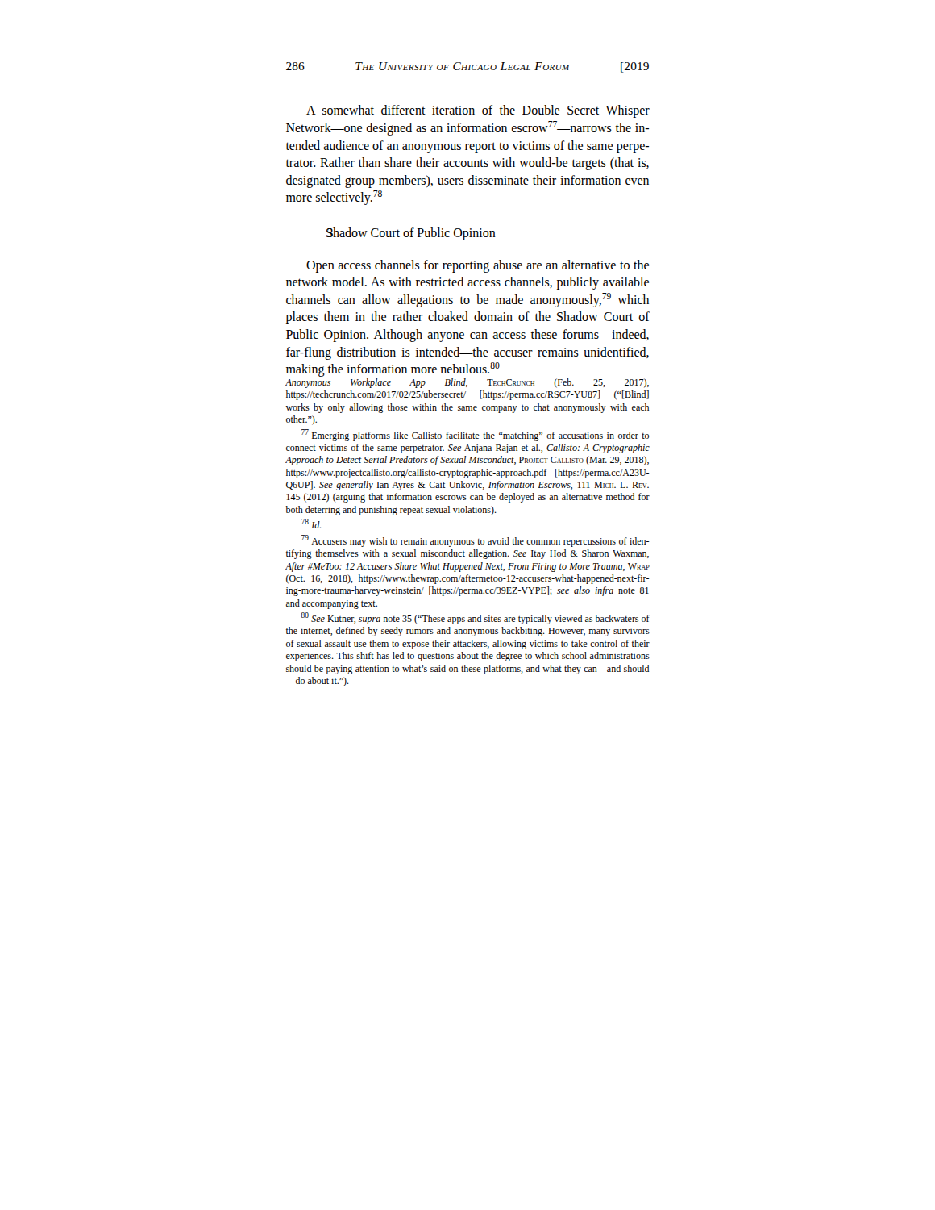286 The University of Chicago Legal Forum [2019
A somewhat different iteration of the Double Secret Whisper Network—one designed as an information escrow77—narrows the intended audience of an anonymous report to victims of the same perpetrator. Rather than share their accounts with would-be targets (that is, designated group members), users disseminate their information even more selectively.78
3. Shadow Court of Public Opinion
Open access channels for reporting abuse are an alternative to the network model. As with restricted access channels, publicly available channels can allow allegations to be made anonymously,79 which places them in the rather cloaked domain of the Shadow Court of Public Opinion. Although anyone can access these forums—indeed, far-flung distribution is intended—the accuser remains unidentified, making the information more nebulous.80
Anonymous Workplace App Blind, TechCrunch (Feb. 25, 2017), https://techcrunch.com/2017/02/25/ubersecret/ [https://perma.cc/RSC7-YU87] (“[Blind] works by only allowing those within the same company to chat anonymously with each other.”).
77 Emerging platforms like Callisto facilitate the “matching” of accusations in order to connect victims of the same perpetrator. See Anjana Rajan et al., Callisto: A Cryptographic Approach to Detect Serial Predators of Sexual Misconduct, Project Callisto (Mar. 29, 2018), https://www.projectcallisto.org/callisto-cryptographic-approach.pdf [https://perma.cc/A23U-Q6UP]. See generally Ian Ayres & Cait Unkovic, Information Escrows, 111 Mich. L. Rev. 145 (2012) (arguing that information escrows can be deployed as an alternative method for both deterring and punishing repeat sexual violations).
78 Id.
79 Accusers may wish to remain anonymous to avoid the common repercussions of identifying themselves with a sexual misconduct allegation. See Itay Hod & Sharon Waxman, After #MeToo: 12 Accusers Share What Happened Next, From Firing to More Trauma, Wrap (Oct. 16, 2018), https://www.thewrap.com/aftermetoo-12-accusers-what-happened-next-firing-more-trauma-harvey-weinstein/ [https://perma.cc/39EZ-VYPE]; see also infra note 81 and accompanying text.
80 See Kutner, supra note 35 (“These apps and sites are typically viewed as backwaters of the internet, defined by seedy rumors and anonymous backbiting. However, many survivors of sexual assault use them to expose their attackers, allowing victims to take control of their experiences. This shift has led to questions about the degree to which school administrations should be paying attention to what’s said on these platforms, and what they can—and should—do about it.”).